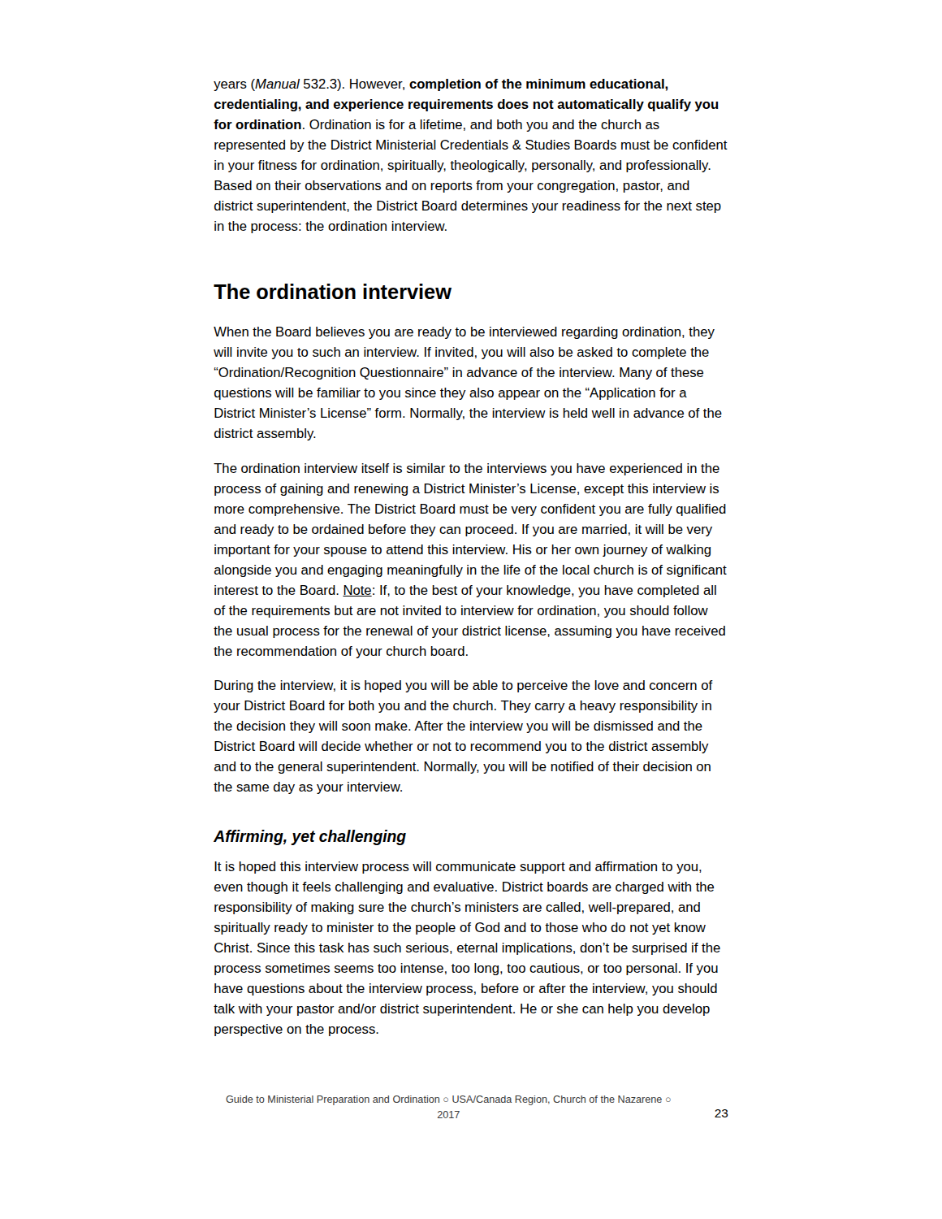years (Manual 532.3). However, completion of the minimum educational, credentialing, and experience requirements does not automatically qualify you for ordination. Ordination is for a lifetime, and both you and the church as represented by the District Ministerial Credentials & Studies Boards must be confident in your fitness for ordination, spiritually, theologically, personally, and professionally. Based on their observations and on reports from your congregation, pastor, and district superintendent, the District Board determines your readiness for the next step in the process: the ordination interview.
The ordination interview
When the Board believes you are ready to be interviewed regarding ordination, they will invite you to such an interview. If invited, you will also be asked to complete the “Ordination/Recognition Questionnaire” in advance of the interview. Many of these questions will be familiar to you since they also appear on the “Application for a District Minister’s License” form. Normally, the interview is held well in advance of the district assembly.
The ordination interview itself is similar to the interviews you have experienced in the process of gaining and renewing a District Minister’s License, except this interview is more comprehensive. The District Board must be very confident you are fully qualified and ready to be ordained before they can proceed. If you are married, it will be very important for your spouse to attend this interview. His or her own journey of walking alongside you and engaging meaningfully in the life of the local church is of significant interest to the Board. Note: If, to the best of your knowledge, you have completed all of the requirements but are not invited to interview for ordination, you should follow the usual process for the renewal of your district license, assuming you have received the recommendation of your church board.
During the interview, it is hoped you will be able to perceive the love and concern of your District Board for both you and the church. They carry a heavy responsibility in the decision they will soon make. After the interview you will be dismissed and the District Board will decide whether or not to recommend you to the district assembly and to the general superintendent. Normally, you will be notified of their decision on the same day as your interview.
Affirming, yet challenging
It is hoped this interview process will communicate support and affirmation to you, even though it feels challenging and evaluative. District boards are charged with the responsibility of making sure the church’s ministers are called, well-prepared, and spiritually ready to minister to the people of God and to those who do not yet know Christ. Since this task has such serious, eternal implications, don’t be surprised if the process sometimes seems too intense, too long, too cautious, or too personal. If you have questions about the interview process, before or after the interview, you should talk with your pastor and/or district superintendent. He or she can help you develop perspective on the process.
Guide to Ministerial Preparation and Ordination ○ USA/Canada Region, Church of the Nazarene ○ 2017
23